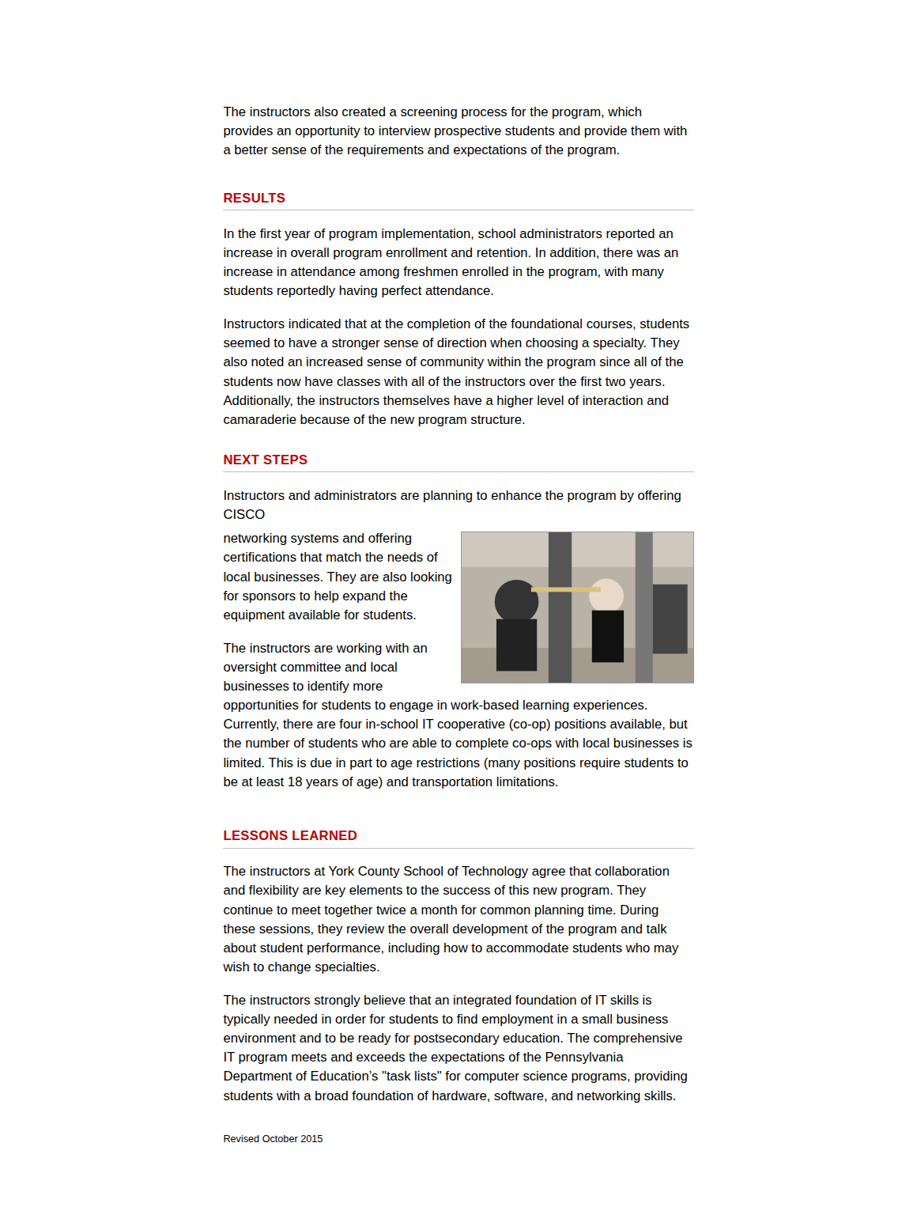The instructors also created a screening process for the program, which provides an opportunity to interview prospective students and provide them with a better sense of the requirements and expectations of the program.
RESULTS
In the first year of program implementation, school administrators reported an increase in overall program enrollment and retention. In addition, there was an increase in attendance among freshmen enrolled in the program, with many students reportedly having perfect attendance.
Instructors indicated that at the completion of the foundational courses, students seemed to have a stronger sense of direction when choosing a specialty. They also noted an increased sense of community within the program since all of the students now have classes with all of the instructors over the first two years. Additionally, the instructors themselves have a higher level of interaction and camaraderie because of the new program structure.
NEXT STEPS
Instructors and administrators are planning to enhance the program by offering CISCO
networking systems and offering certifications that match the needs of local businesses. They are also looking for sponsors to help expand the equipment available for students.
The instructors are working with an oversight committee and local businesses to identify more opportunities for students to engage in work-based learning experiences. Currently, there are four in-school IT cooperative (co-op) positions available, but the number of students who are able to complete co-ops with local businesses is limited. This is due in part to age restrictions (many positions require students to be at least 18 years of age) and transportation limitations.
LESSONS LEARNED
The instructors at York County School of Technology agree that collaboration and flexibility are key elements to the success of this new program. They continue to meet together twice a month for common planning time. During these sessions, they review the overall development of the program and talk about student performance, including how to accommodate students who may wish to change specialties.
The instructors strongly believe that an integrated foundation of IT skills is typically needed in order for students to find employment in a small business environment and to be ready for postsecondary education. The comprehensive IT program meets and exceeds the expectations of the Pennsylvania Department of Education’s "task lists" for computer science programs, providing students with a broad foundation of hardware, software, and networking skills.
Revised October 2015